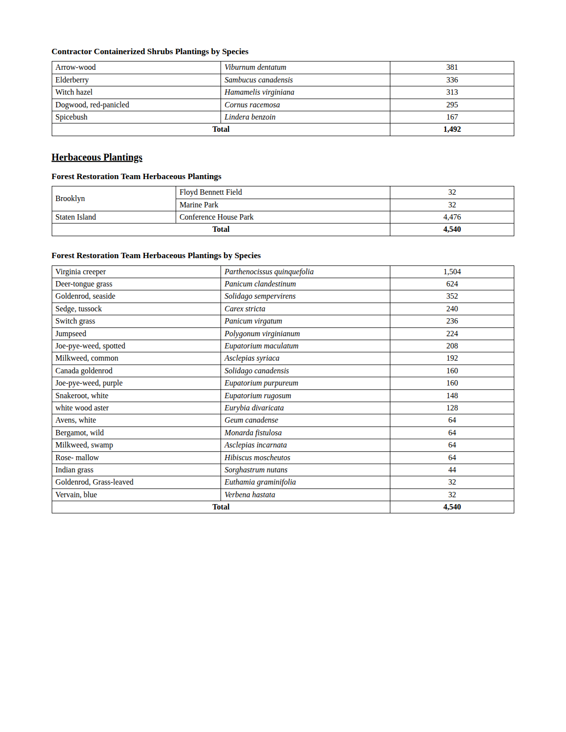Contractor Containerized Shrubs Plantings by Species
| Arrow-wood | Viburnum dentatum | 381 |
| Elderberry | Sambucus canadensis | 336 |
| Witch hazel | Hamamelis virginiana | 313 |
| Dogwood, red-panicled | Cornus racemosa | 295 |
| Spicebush | Lindera benzoin | 167 |
| Total | 1,492 |
Herbaceous Plantings
Forest Restoration Team Herbaceous Plantings
| Brooklyn | Floyd Bennett Field | 32 |
| Marine Park | 32 |
| Staten Island | Conference House Park | 4,476 |
| Total | 4,540 |
Forest Restoration Team Herbaceous Plantings by Species
| Virginia creeper | Parthenocissus quinquefolia | 1,504 |
| Deer-tongue grass | Panicum clandestinum | 624 |
| Goldenrod, seaside | Solidago sempervirens | 352 |
| Sedge, tussock | Carex stricta | 240 |
| Switch grass | Panicum virgatum | 236 |
| Jumpseed | Polygonum virginianum | 224 |
| Joe-pye-weed, spotted | Eupatorium maculatum | 208 |
| Milkweed, common | Asclepias syriaca | 192 |
| Canada goldenrod | Solidago canadensis | 160 |
| Joe-pye-weed, purple | Eupatorium purpureum | 160 |
| Snakeroot, white | Eupatorium rugosum | 148 |
| white wood aster | Eurybia divaricata | 128 |
| Avens, white | Geum canadense | 64 |
| Bergamot, wild | Monarda fistulosa | 64 |
| Milkweed, swamp | Asclepias incarnata | 64 |
| Rose- mallow | Hibiscus moscheutos | 64 |
| Indian grass | Sorghastrum nutans | 44 |
| Goldenrod, Grass-leaved | Euthamia graminifolia | 32 |
| Vervain, blue | Verbena hastata | 32 |
| Total | 4,540 |